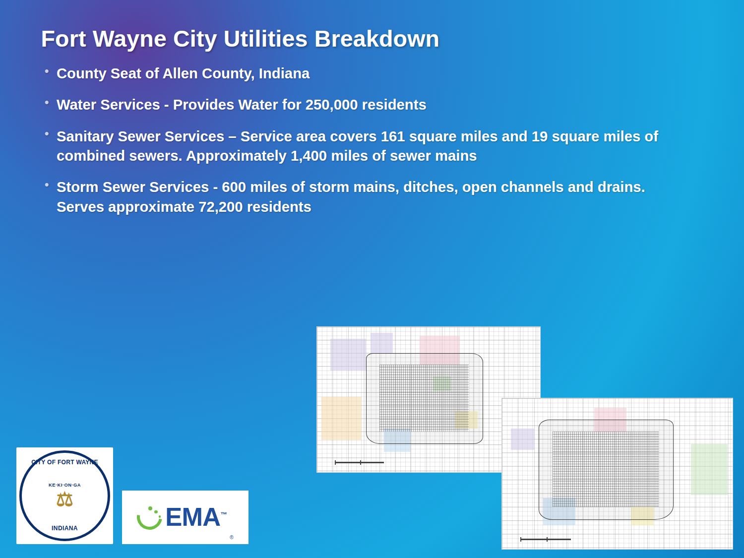Fort Wayne City Utilities Breakdown
County Seat of Allen County, Indiana
Water Services - Provides Water for 250,000 residents
Sanitary Sewer Services – Service area covers 161 square miles and 19 square miles of combined sewers. Approximately 1,400 miles of sewer mains
Storm Sewer Services - 600 miles of storm mains, ditches, open channels and drains. Serves approximate 72,200 residents
CITY OF FORT WAYNE
KE·KI·ON·GA
⚖
INDIANA
EMA™
®